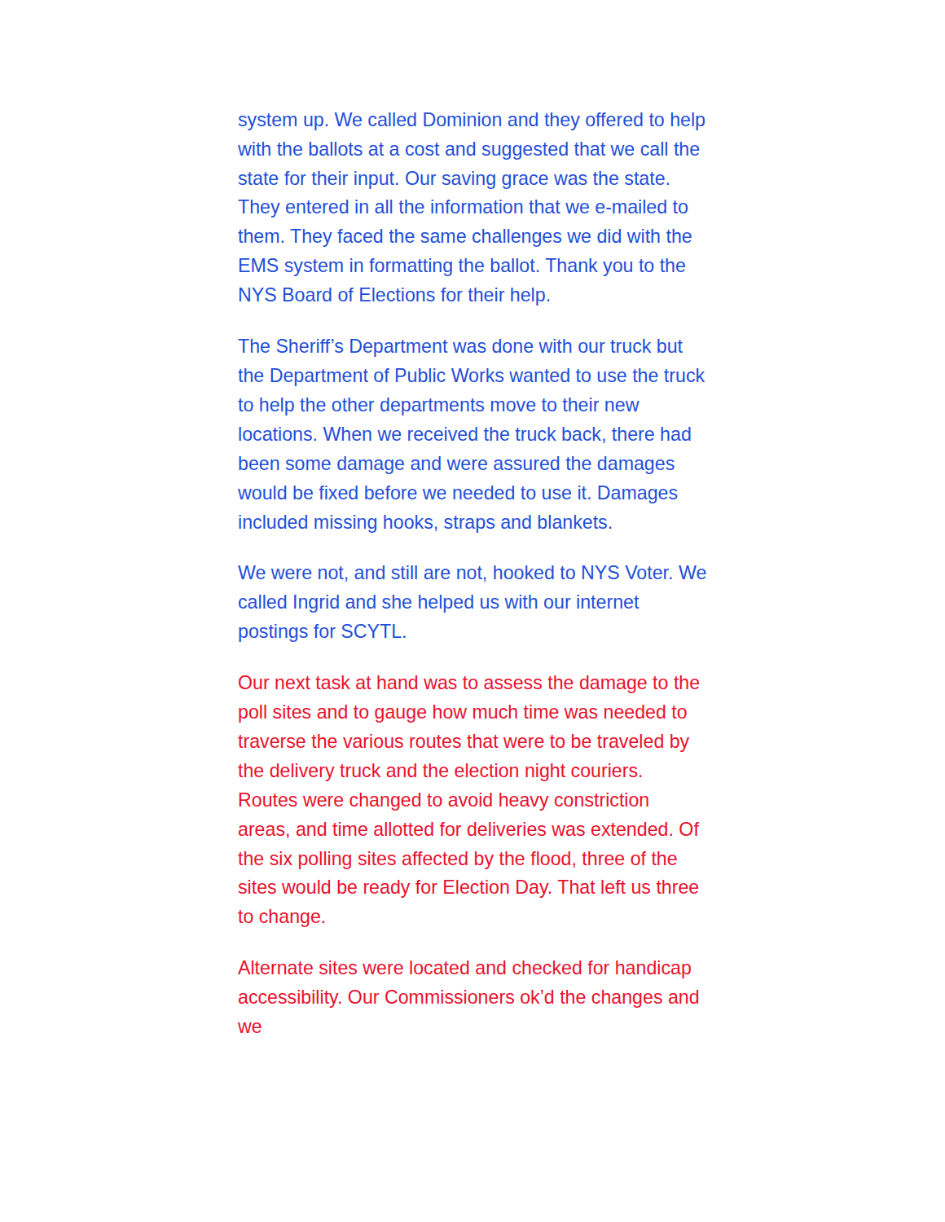system up. We called Dominion and they offered to help with the ballots at a cost and suggested that we call the state for their input. Our saving grace was the state. They entered in all the information that we e-mailed to them. They faced the same challenges we did with the EMS system in formatting the ballot. Thank you to the NYS Board of Elections for their help.
The Sheriff’s Department was done with our truck but the Department of Public Works wanted to use the truck to help the other departments move to their new locations. When we received the truck back, there had been some damage and were assured the damages would be fixed before we needed to use it. Damages included missing hooks, straps and blankets.
We were not, and still are not, hooked to NYS Voter. We called Ingrid and she helped us with our internet postings for SCYTL.
Our next task at hand was to assess the damage to the poll sites and to gauge how much time was needed to traverse the various routes that were to be traveled by the delivery truck and the election night couriers. Routes were changed to avoid heavy constriction areas, and time allotted for deliveries was extended. Of the six polling sites affected by the flood, three of the sites would be ready for Election Day. That left us three to change.
Alternate sites were located and checked for handicap accessibility. Our Commissioners ok’d the changes and we